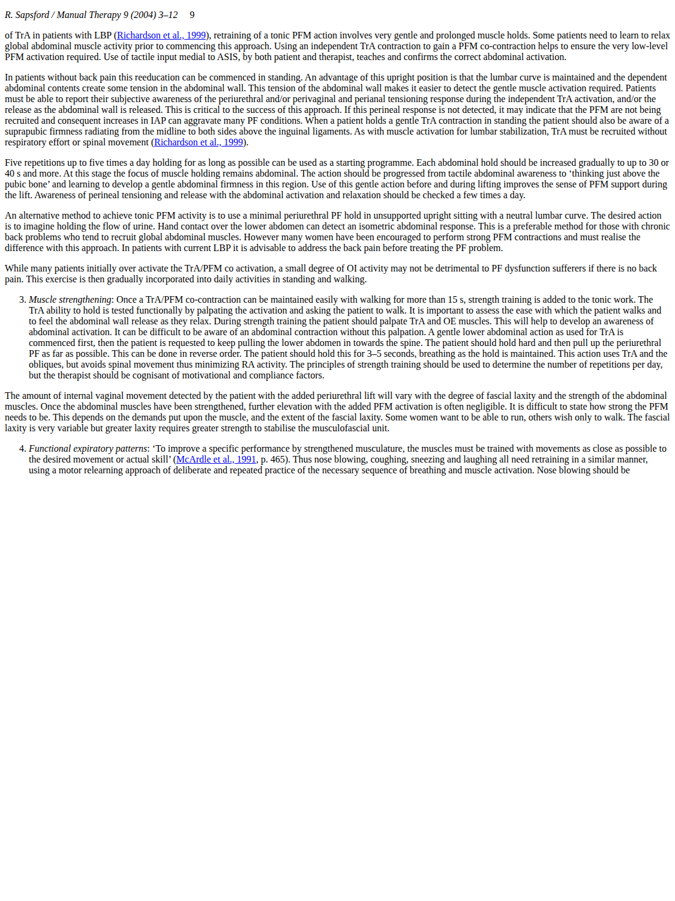R. Sapsford / Manual Therapy 9 (2004) 3–12 9
of TrA in patients with LBP (Richardson et al., 1999), retraining of a tonic PFM action involves very gentle and prolonged muscle holds. Some patients need to learn to relax global abdominal muscle activity prior to commencing this approach. Using an independent TrA contraction to gain a PFM co-contraction helps to ensure the very low-level PFM activation required. Use of tactile input medial to ASIS, by both patient and therapist, teaches and confirms the correct abdominal activation.
In patients without back pain this reeducation can be commenced in standing. An advantage of this upright position is that the lumbar curve is maintained and the dependent abdominal contents create some tension in the abdominal wall. This tension of the abdominal wall makes it easier to detect the gentle muscle activation required. Patients must be able to report their subjective awareness of the periurethral and/or perivaginal and perianal tensioning response during the independent TrA activation, and/or the release as the abdominal wall is released. This is critical to the success of this approach. If this perineal response is not detected, it may indicate that the PFM are not being recruited and consequent increases in IAP can aggravate many PF conditions. When a patient holds a gentle TrA contraction in standing the patient should also be aware of a suprapubic firmness radiating from the midline to both sides above the inguinal ligaments. As with muscle activation for lumbar stabilization, TrA must be recruited without respiratory effort or spinal movement (Richardson et al., 1999).
Five repetitions up to five times a day holding for as long as possible can be used as a starting programme. Each abdominal hold should be increased gradually to up to 30 or 40 s and more. At this stage the focus of muscle holding remains abdominal. The action should be progressed from tactile abdominal awareness to ‘thinking just above the pubic bone’ and learning to develop a gentle abdominal firmness in this region. Use of this gentle action before and during lifting improves the sense of PFM support during the lift. Awareness of perineal tensioning and release with the abdominal activation and relaxation should be checked a few times a day.
An alternative method to achieve tonic PFM activity is to use a minimal periurethral PF hold in unsupported upright sitting with a neutral lumbar curve. The desired action is to imagine holding the flow of urine. Hand contact over the lower abdomen can detect an isometric abdominal response. This is a preferable method for those with chronic back problems who tend to recruit global abdominal muscles. However many women have been encouraged to perform strong PFM contractions and must realise the difference with this approach. In patients with current LBP it is advisable to address the back pain before treating the PF problem.
While many patients initially over activate the TrA/PFM co activation, a small degree of OI activity may not be detrimental to PF dysfunction sufferers if there is no back pain. This exercise is then gradually incorporated into daily activities in standing and walking.
Muscle strengthening: Once a TrA/PFM co-contraction can be maintained easily with walking for more than 15 s, strength training is added to the tonic work. The TrA ability to hold is tested functionally by palpating the activation and asking the patient to walk. It is important to assess the ease with which the patient walks and to feel the abdominal wall release as they relax. During strength training the patient should palpate TrA and OE muscles. This will help to develop an awareness of abdominal activation. It can be difficult to be aware of an abdominal contraction without this palpation. A gentle lower abdominal action as used for TrA is commenced first, then the patient is requested to keep pulling the lower abdomen in towards the spine. The patient should hold hard and then pull up the periurethral PF as far as possible. This can be done in reverse order. The patient should hold this for 3–5 seconds, breathing as the hold is maintained. This action uses TrA and the obliques, but avoids spinal movement thus minimizing RA activity. The principles of strength training should be used to determine the number of repetitions per day, but the therapist should be cognisant of motivational and compliance factors.
The amount of internal vaginal movement detected by the patient with the added periurethral lift will vary with the degree of fascial laxity and the strength of the abdominal muscles. Once the abdominal muscles have been strengthened, further elevation with the added PFM activation is often negligible. It is difficult to state how strong the PFM needs to be. This depends on the demands put upon the muscle, and the extent of the fascial laxity. Some women want to be able to run, others wish only to walk. The fascial laxity is very variable but greater laxity requires greater strength to stabilise the musculofascial unit.
Functional expiratory patterns: ‘To improve a specific performance by strengthened musculature, the muscles must be trained with movements as close as possible to the desired movement or actual skill’ (McArdle et al., 1991, p. 465). Thus nose blowing, coughing, sneezing and laughing all need retraining in a similar manner, using a motor relearning approach of deliberate and repeated practice of the necessary sequence of breathing and muscle activation. Nose blowing should be